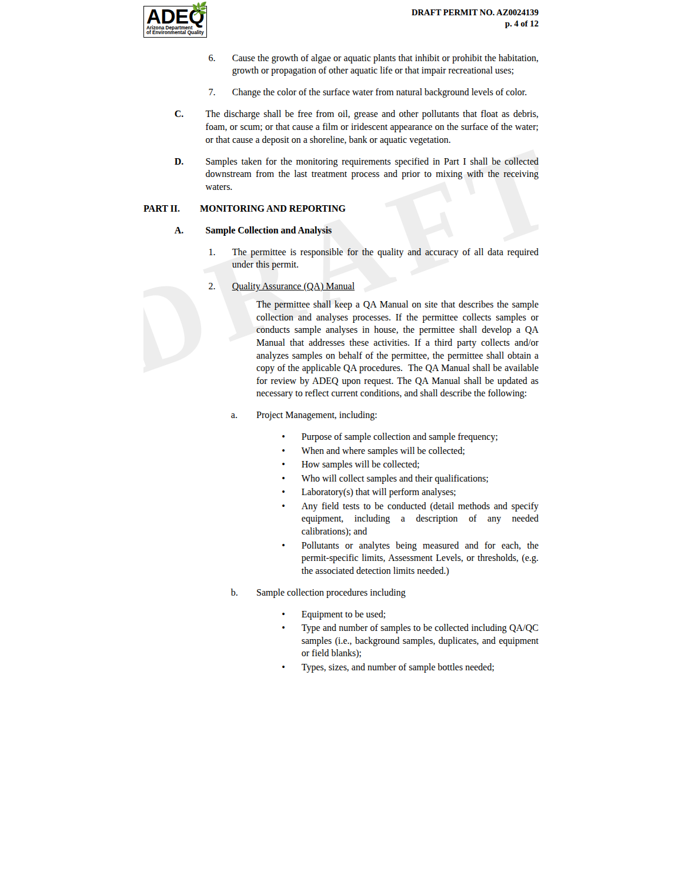DRAFT
🌿
ADEQ
Arizona Department
of Environmental Quality
DRAFT PERMIT NO. AZ0024139
p. 4 of 12
6.
Cause the growth of algae or aquatic plants that inhibit or prohibit the habitation, growth or propagation of other aquatic life or that impair recreational uses;
7.
Change the color of the surface water from natural background levels of color.
C.
The discharge shall be free from oil, grease and other pollutants that float as debris, foam, or scum; or that cause a film or iridescent appearance on the surface of the water; or that cause a deposit on a shoreline, bank or aquatic vegetation.
D.
Samples taken for the monitoring requirements specified in Part I shall be collected downstream from the last treatment process and prior to mixing with the receiving waters.
PART II.
MONITORING AND REPORTING
A.
Sample Collection and Analysis
1.
The permittee is responsible for the quality and accuracy of all data required under this permit.
2.
Quality Assurance (QA) Manual
The permittee shall keep a QA Manual on site that describes the sample collection and analyses processes. If the permittee collects samples or conducts sample analyses in house, the permittee shall develop a QA Manual that addresses these activities. If a third party collects and/or analyzes samples on behalf of the permittee, the permittee shall obtain a copy of the applicable QA procedures. The QA Manual shall be available for review by ADEQ upon request. The QA Manual shall be updated as necessary to reflect current conditions, and shall describe the following:
a.
Project Management, including:
Purpose of sample collection and sample frequency;
When and where samples will be collected;
How samples will be collected;
Who will collect samples and their qualifications;
Laboratory(s) that will perform analyses;
Any field tests to be conducted (detail methods and specify equipment, including a description of any needed calibrations); and
Pollutants or analytes being measured and for each, the permit-specific limits, Assessment Levels, or thresholds, (e.g. the associated detection limits needed.)
b.
Sample collection procedures including
Equipment to be used;
Type and number of samples to be collected including QA/QC samples (i.e., background samples, duplicates, and equipment or field blanks);
Types, sizes, and number of sample bottles needed;